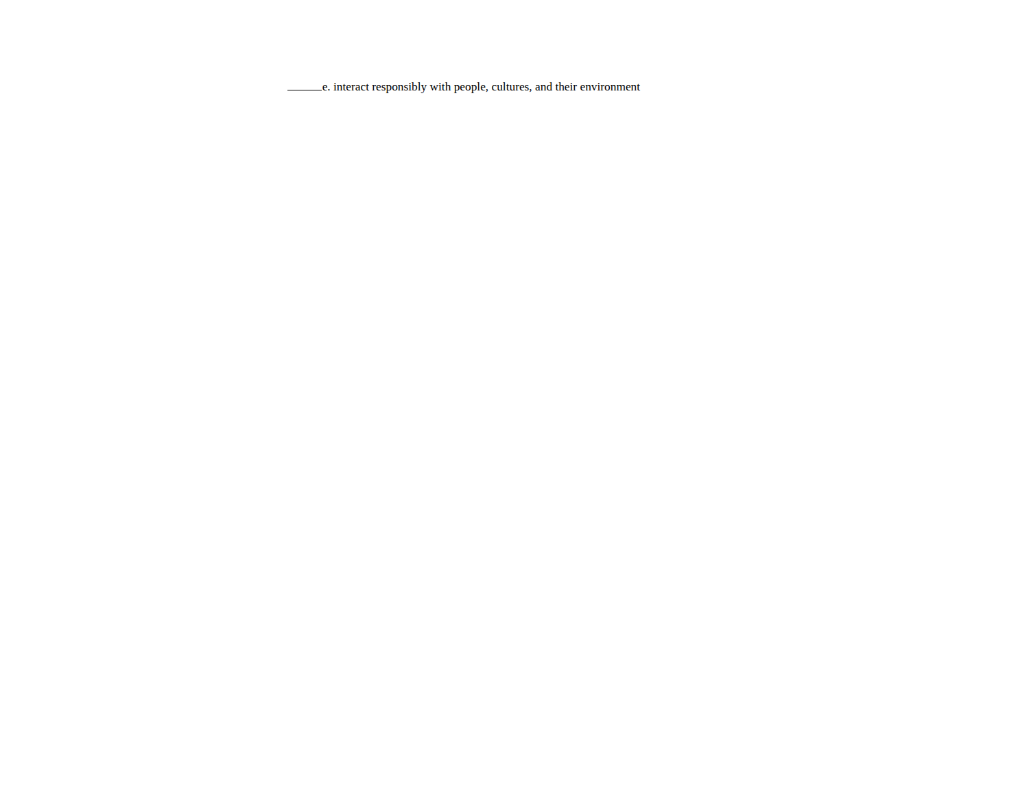e. interact responsibly with people, cultures, and their environment